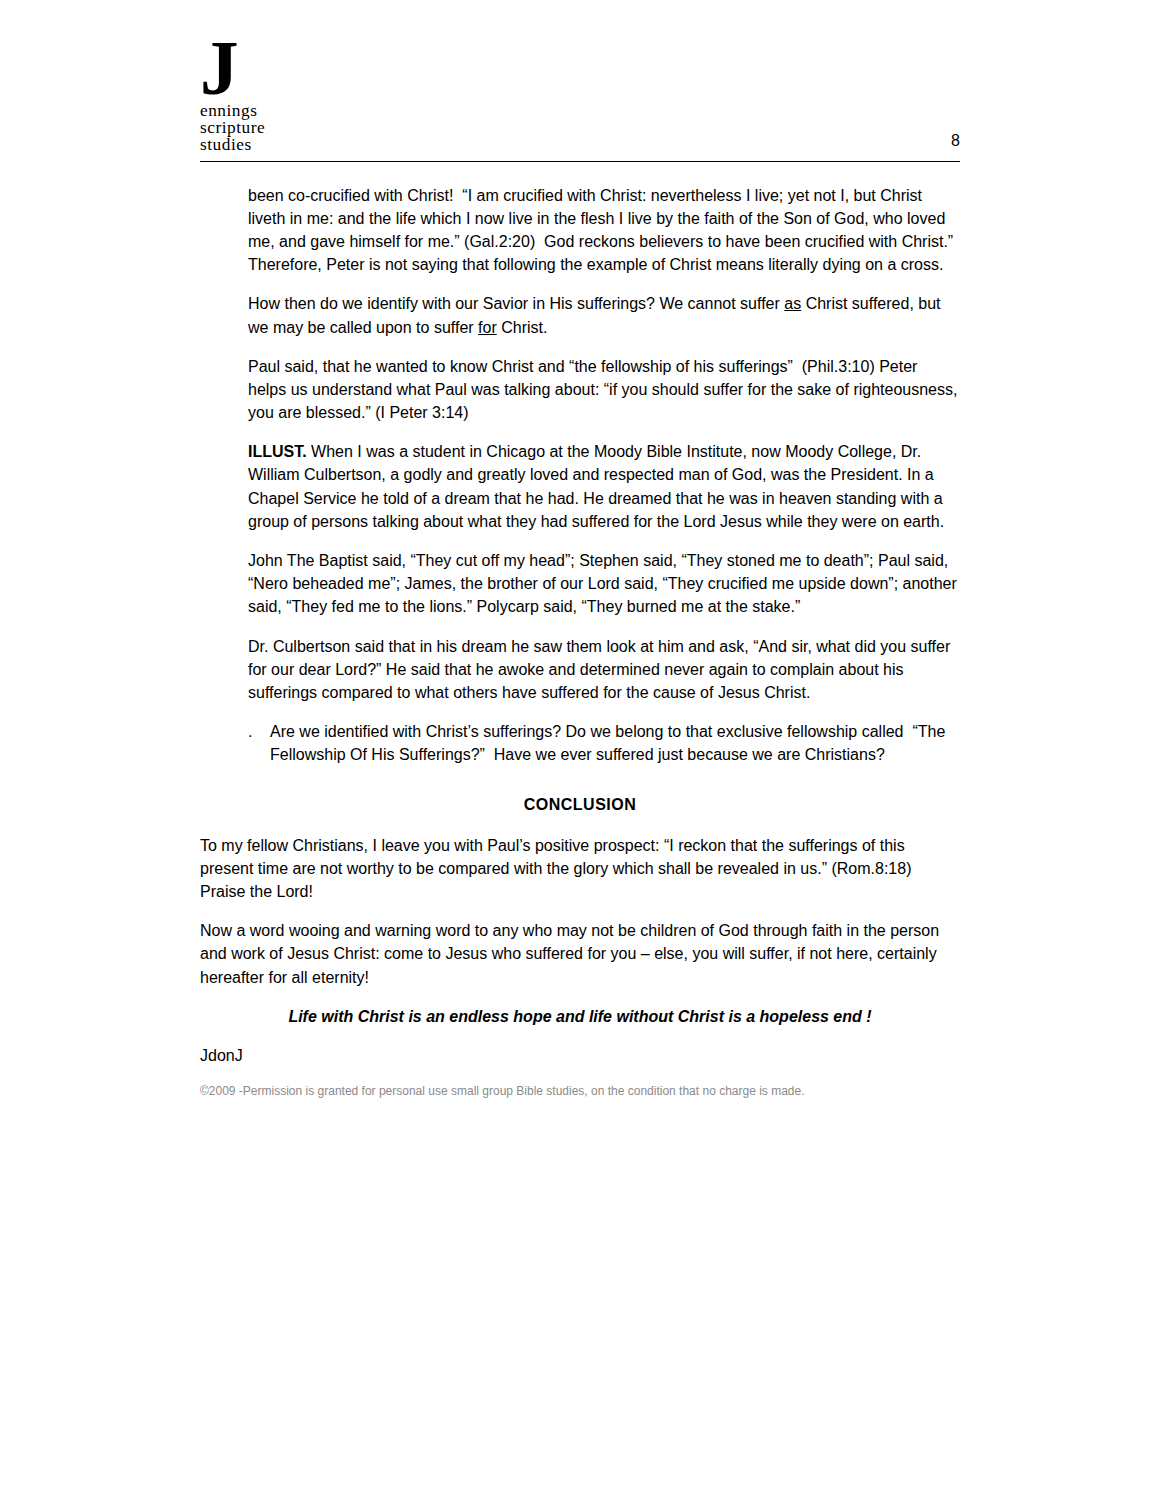J ennings scripture studies
8
been co-crucified with Christ! “I am crucified with Christ: nevertheless I live; yet not I, but Christ liveth in me: and the life which I now live in the flesh I live by the faith of the Son of God, who loved me, and gave himself for me.” (Gal.2:20) God reckons believers to have been crucified with Christ.” Therefore, Peter is not saying that following the example of Christ means literally dying on a cross.
How then do we identify with our Savior in His sufferings? We cannot suffer as Christ suffered, but we may be called upon to suffer for Christ.
Paul said, that he wanted to know Christ and “the fellowship of his sufferings” (Phil.3:10) Peter helps us understand what Paul was talking about: “if you should suffer for the sake of righteousness, you are blessed.” (I Peter 3:14)
ILLUST. When I was a student in Chicago at the Moody Bible Institute, now Moody College, Dr. William Culbertson, a godly and greatly loved and respected man of God, was the President. In a Chapel Service he told of a dream that he had. He dreamed that he was in heaven standing with a group of persons talking about what they had suffered for the Lord Jesus while they were on earth.
John The Baptist said, “They cut off my head”; Stephen said, “They stoned me to death”; Paul said, “Nero beheaded me”; James, the brother of our Lord said, “They crucified me upside down”; another said, “They fed me to the lions.” Polycarp said, “They burned me at the stake.”
Dr. Culbertson said that in his dream he saw them look at him and ask, “And sir, what did you suffer for our dear Lord?” He said that he awoke and determined never again to complain about his sufferings compared to what others have suffered for the cause of Jesus Christ.
. Are we identified with Christ’s sufferings? Do we belong to that exclusive fellowship called “The Fellowship Of His Sufferings?” Have we ever suffered just because we are Christians?
CONCLUSION
To my fellow Christians, I leave you with Paul’s positive prospect: “I reckon that the sufferings of this present time are not worthy to be compared with the glory which shall be revealed in us.” (Rom.8:18) Praise the Lord!
Now a word wooing and warning word to any who may not be children of God through faith in the person and work of Jesus Christ: come to Jesus who suffered for you – else, you will suffer, if not here, certainly hereafter for all eternity!
Life with Christ is an endless hope and life without Christ is a hopeless end !
JdonJ
©2009 -Permission is granted for personal use small group Bible studies, on the condition that no charge is made.